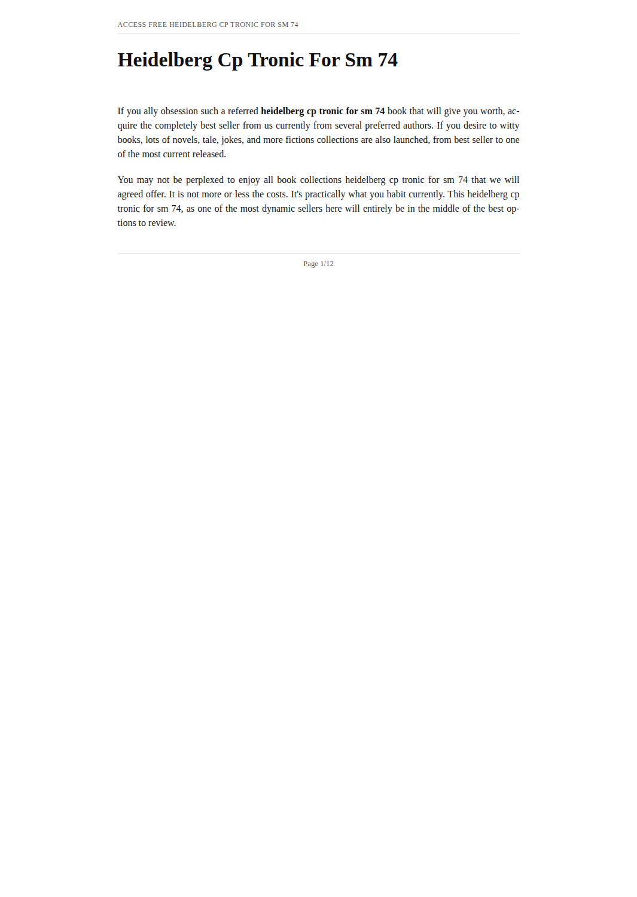Access Free Heidelberg Cp Tronic For Sm 74
Heidelberg Cp Tronic For Sm 74
If you ally obsession such a referred heidelberg cp tronic for sm 74 book that will give you worth, acquire the completely best seller from us currently from several preferred authors. If you desire to witty books, lots of novels, tale, jokes, and more fictions collections are also launched, from best seller to one of the most current released.
You may not be perplexed to enjoy all book collections heidelberg cp tronic for sm 74 that we will agreed offer. It is not more or less the costs. It's practically what you habit currently. This heidelberg cp tronic for sm 74, as one of the most dynamic sellers here will entirely be in the middle of the best options to review.
Page 1/12